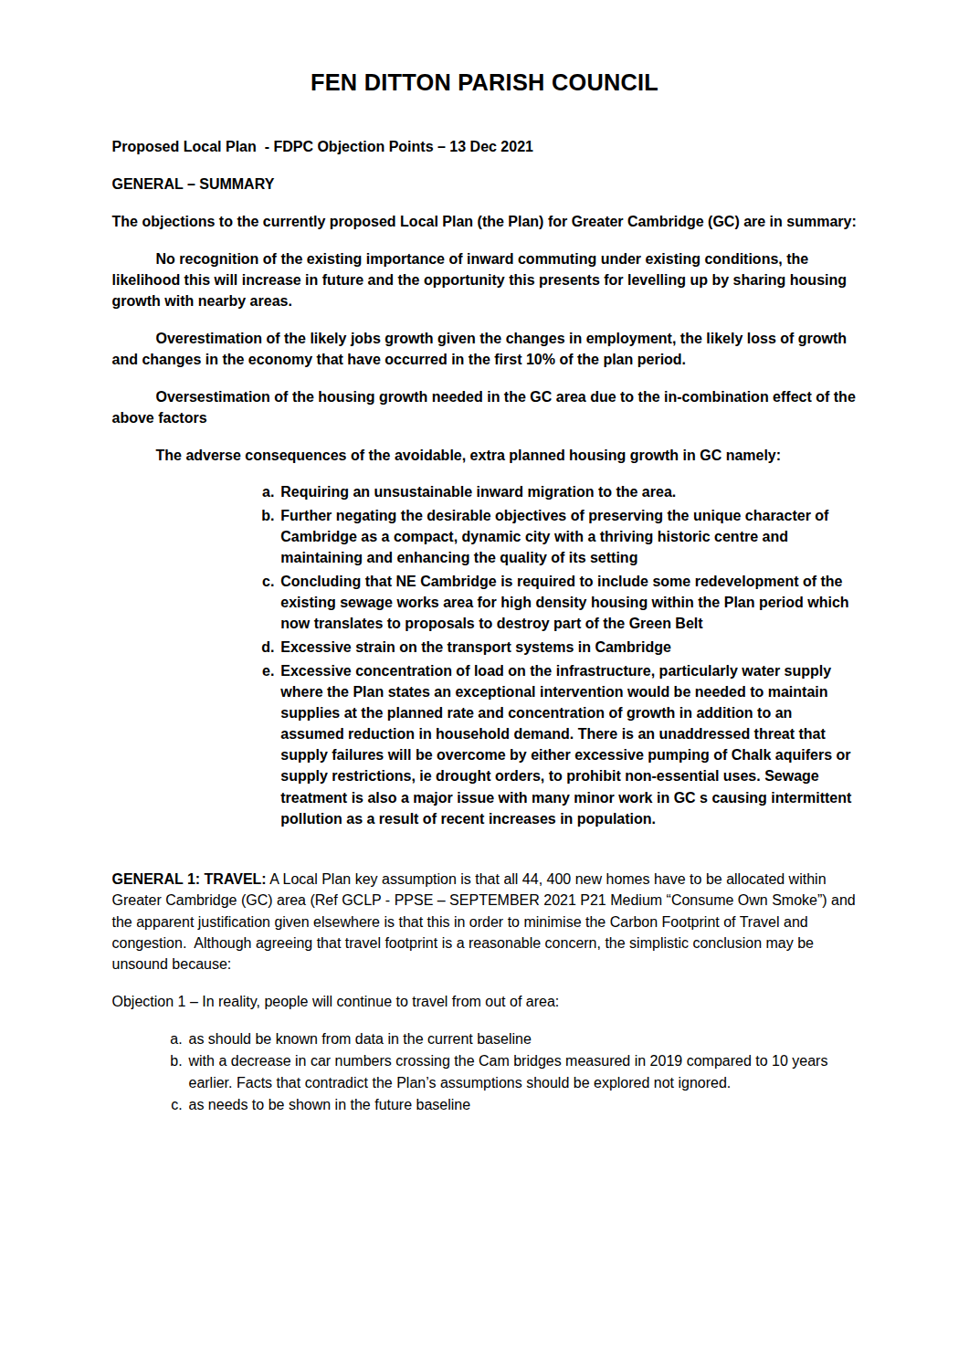FEN DITTON PARISH COUNCIL
Proposed Local Plan - FDPC Objection Points – 13 Dec 2021
GENERAL – SUMMARY
The objections to the currently proposed Local Plan (the Plan) for Greater Cambridge (GC) are in summary:
No recognition of the existing importance of inward commuting under existing conditions, the likelihood this will increase in future and the opportunity this presents for levelling up by sharing housing growth with nearby areas.
Overestimation of the likely jobs growth given the changes in employment, the likely loss of growth and changes in the economy that have occurred in the first 10% of the plan period.
Oversestimation of the housing growth needed in the GC area due to the in-combination effect of the above factors
The adverse consequences of the avoidable, extra planned housing growth in GC namely:
Requiring an unsustainable inward migration to the area.
Further negating the desirable objectives of preserving the unique character of Cambridge as a compact, dynamic city with a thriving historic centre and maintaining and enhancing the quality of its setting
Concluding that NE Cambridge is required to include some redevelopment of the existing sewage works area for high density housing within the Plan period which now translates to proposals to destroy part of the Green Belt
Excessive strain on the transport systems in Cambridge
Excessive concentration of load on the infrastructure, particularly water supply where the Plan states an exceptional intervention would be needed to maintain supplies at the planned rate and concentration of growth in addition to an assumed reduction in household demand. There is an unaddressed threat that supply failures will be overcome by either excessive pumping of Chalk aquifers or supply restrictions, ie drought orders, to prohibit non-essential uses. Sewage treatment is also a major issue with many minor work in GC s causing intermittent pollution as a result of recent increases in population.
GENERAL 1: TRAVEL: A Local Plan key assumption is that all 44, 400 new homes have to be allocated within Greater Cambridge (GC) area (Ref GCLP - PPSE – SEPTEMBER 2021 P21 Medium “Consume Own Smoke”) and the apparent justification given elsewhere is that this in order to minimise the Carbon Footprint of Travel and congestion. Although agreeing that travel footprint is a reasonable concern, the simplistic conclusion may be unsound because:
Objection 1 – In reality, people will continue to travel from out of area:
as should be known from data in the current baseline
with a decrease in car numbers crossing the Cam bridges measured in 2019 compared to 10 years earlier. Facts that contradict the Plan’s assumptions should be explored not ignored.
as needs to be shown in the future baseline